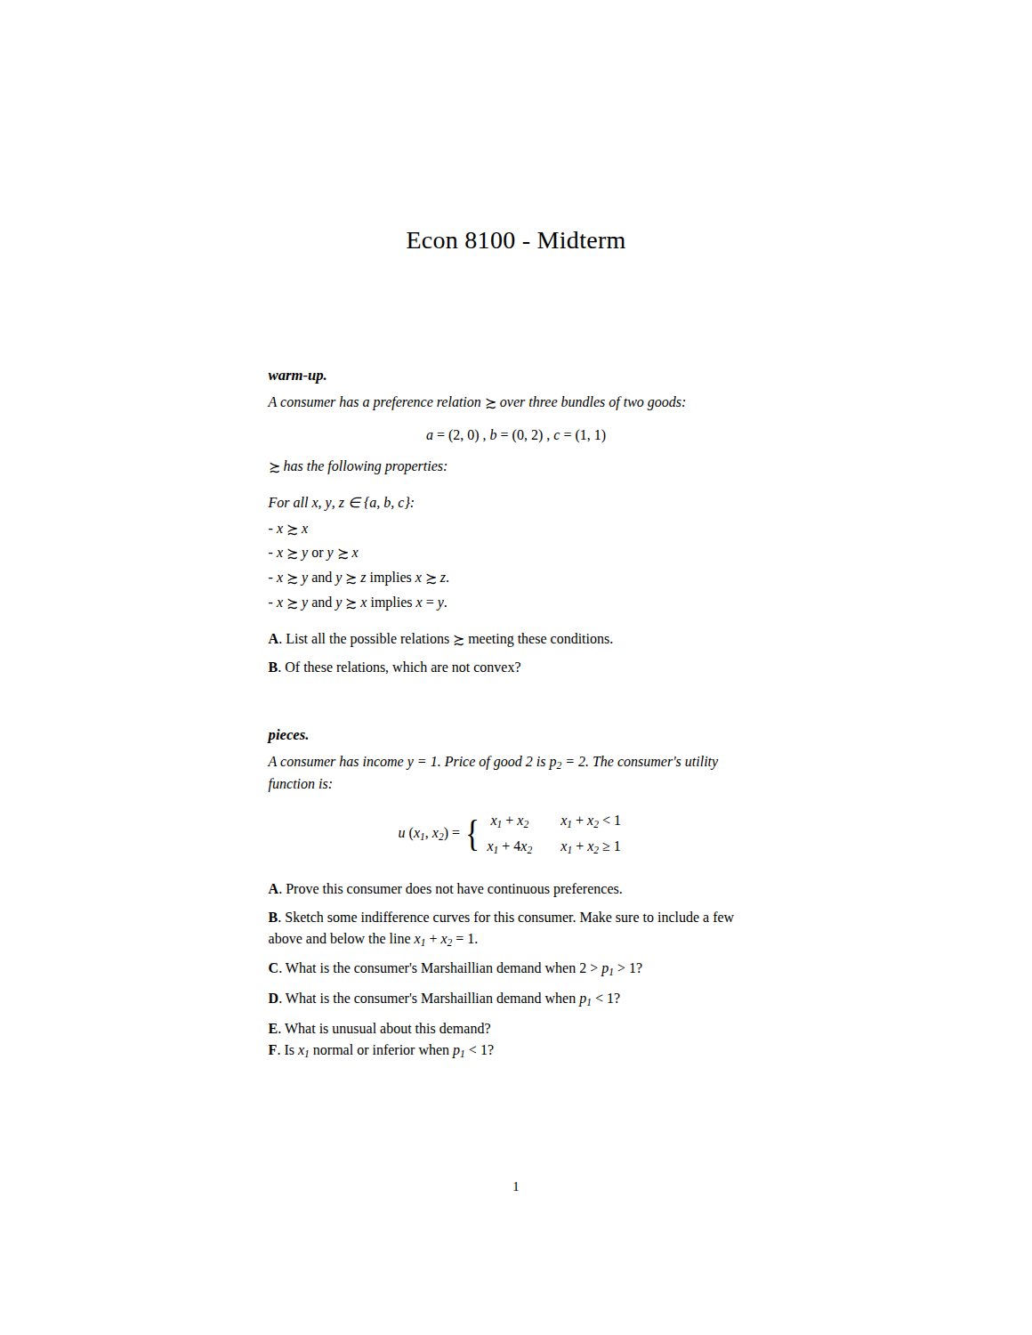Econ 8100 - Midterm
warm-up.
A consumer has a preference relation ≿ over three bundles of two goods:
a = (2, 0) , b = (0, 2) , c = (1, 1)
≿ has the following properties:
For all x, y, z ∈ {a, b, c}:
- x ≿ x
- x ≿ y or y ≿ x
- x ≿ y and y ≿ z implies x ≿ z.
- x ≿ y and y ≿ x implies x = y.
A. List all the possible relations ≿ meeting these conditions.
B. Of these relations, which are not convex?
pieces.
A consumer has income y = 1. Price of good 2 is p2 = 2. The consumer's utility function is:
u (x1, x2) = {
| x 1 + x 2 | x 1 + x 2 < 1 |
| x 1 + 4 x 2 | x 1 + x 2 ≥ 1 |
A. Prove this consumer does not have continuous preferences.
B. Sketch some indifference curves for this consumer. Make sure to include a few above and below the line x1 + x2 = 1.
C. What is the consumer's Marshaillian demand when 2 > p1 > 1?
D. What is the consumer's Marshaillian demand when p1 < 1?
E. What is unusual about this demand?
F. Is x1 normal or inferior when p1 < 1?
1